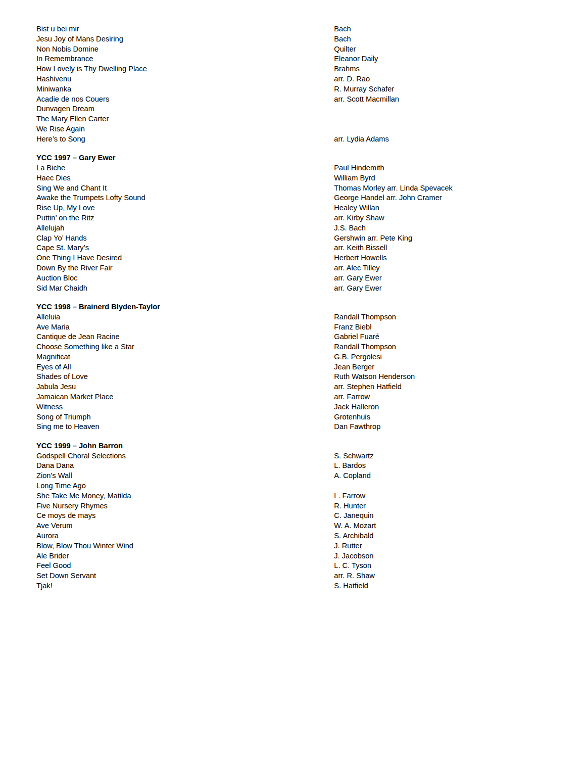| Bist u bei mir | Bach |
| Jesu Joy of Mans Desiring | Bach |
| Non Nobis Domine | Quilter |
| In Remembrance | Eleanor Daily |
| How Lovely is Thy Dwelling Place | Brahms |
| Hashivenu | arr. D. Rao |
| Miniwanka | R. Murray Schafer |
| Acadie de nos Couers | arr. Scott Macmillan |
| Dunvagen Dream | |
| The Mary Ellen Carter | |
| We Rise Again | |
| Here’s to Song | arr. Lydia Adams |
| YCC 1997 – Gary Ewer | |
| La Biche | Paul Hindemith |
| Haec Dies | William Byrd |
| Sing We and Chant It | Thomas Morley arr. Linda Spevacek |
| Awake the Trumpets Lofty Sound | George Handel arr. John Cramer |
| Rise Up, My Love | Healey Willan |
| Puttin’ on the Ritz | arr. Kirby Shaw |
| Allelujah | J.S. Bach |
| Clap Yo’ Hands | Gershwin arr. Pete King |
| Cape St. Mary’s | arr. Keith Bissell |
| One Thing I Have Desired | Herbert Howells |
| Down By the River Fair | arr. Alec Tilley |
| Auction Bloc | arr. Gary Ewer |
| Sid Mar Chaidh | arr. Gary Ewer |
| YCC 1998 – Brainerd Blyden-Taylor | |
| Alleluia | Randall Thompson |
| Ave Maria | Franz Biebl |
| Cantique de Jean Racine | Gabriel Fuaré |
| Choose Something like a Star | Randall Thompson |
| Magnificat | G.B. Pergolesi |
| Eyes of All | Jean Berger |
| Shades of Love | Ruth Watson Henderson |
| Jabula Jesu | arr. Stephen Hatfield |
| Jamaican Market Place | arr. Farrow |
| Witness | Jack Halleron |
| Song of Triumph | Grotenhuis |
| Sing me to Heaven | Dan Fawthrop |
| YCC 1999 – John Barron | |
| Godspell Choral Selections | S. Schwartz |
| Dana Dana | L. Bardos |
| Zion's Wall | A. Copland |
| Long Time Ago | |
| She Take Me Money, Matilda | L. Farrow |
| Five Nursery Rhymes | R. Hunter |
| Ce moys de mays | C. Janequin |
| Ave Verum | W. A. Mozart |
| Aurora | S. Archibald |
| Blow, Blow Thou Winter Wind | J. Rutter |
| Ale Brider | J. Jacobson |
| Feel Good | L. C. Tyson |
| Set Down Servant | arr. R. Shaw |
| Tjak! | S. Hatfield |